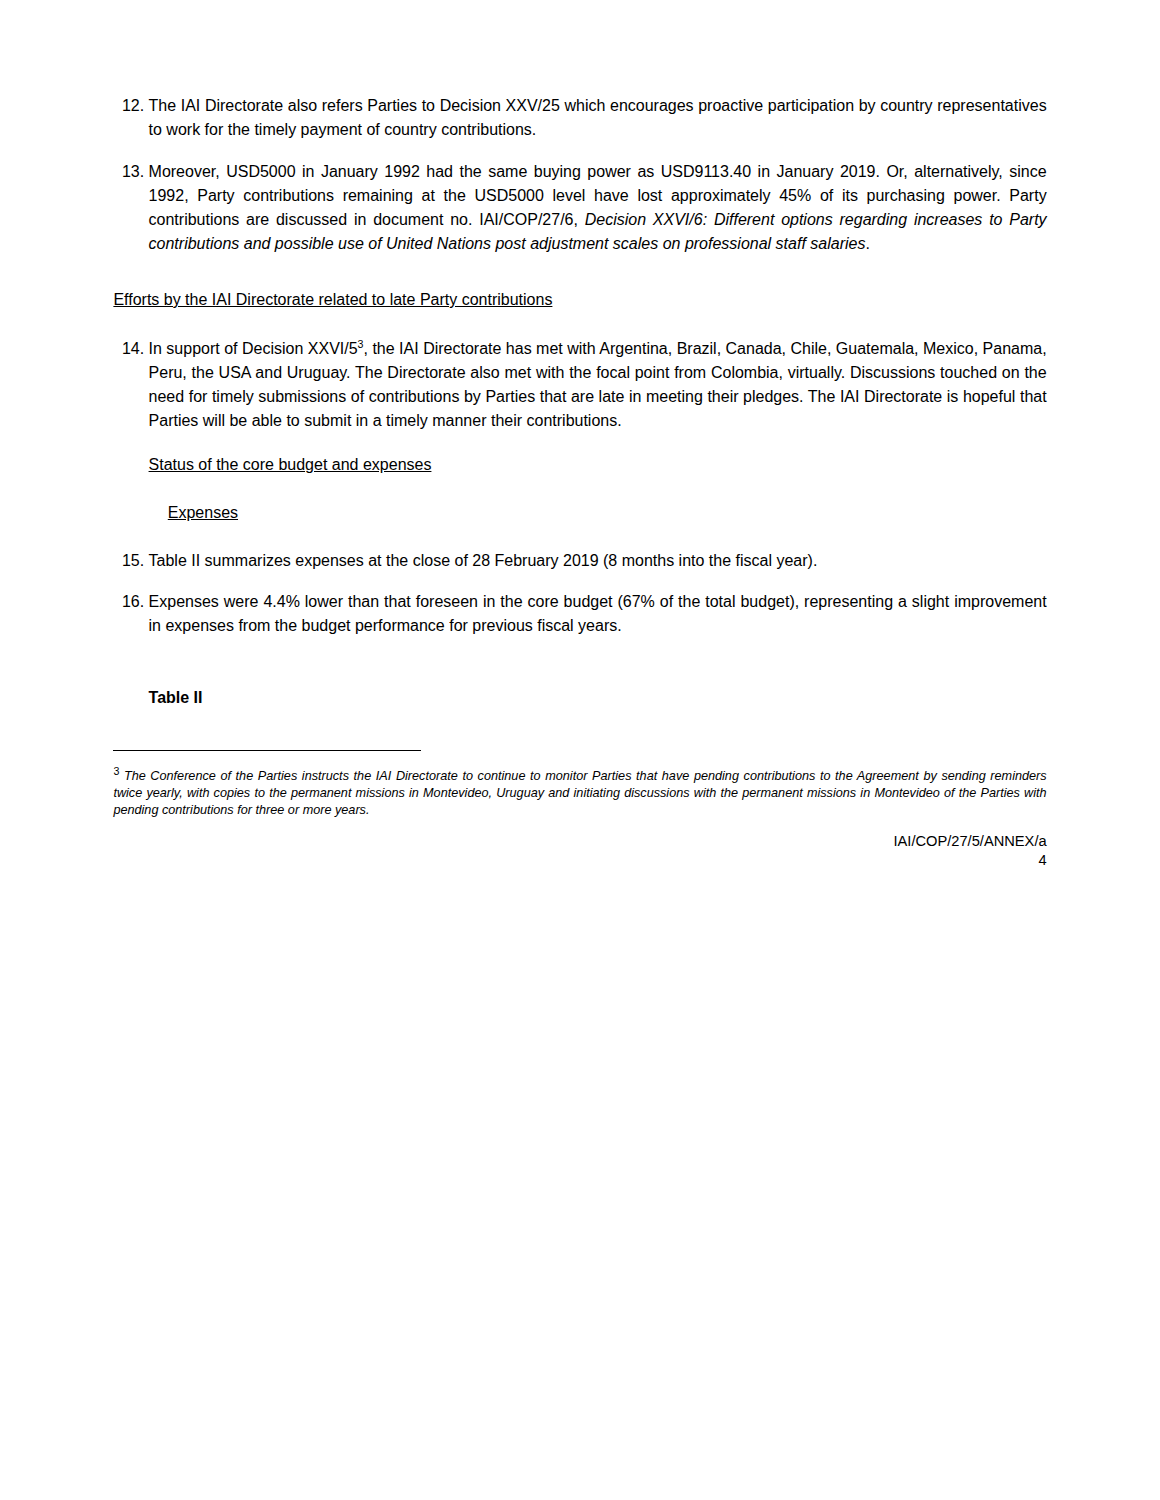The IAI Directorate also refers Parties to Decision XXV/25 which encourages proactive participation by country representatives to work for the timely payment of country contributions.
Moreover, USD5000 in January 1992 had the same buying power as USD9113.40 in January 2019. Or, alternatively, since 1992, Party contributions remaining at the USD5000 level have lost approximately 45% of its purchasing power. Party contributions are discussed in document no. IAI/COP/27/6, Decision XXVI/6: Different options regarding increases to Party contributions and possible use of United Nations post adjustment scales on professional staff salaries.
Efforts by the IAI Directorate related to late Party contributions
In support of Decision XXVI/53, the IAI Directorate has met with Argentina, Brazil, Canada, Chile, Guatemala, Mexico, Panama, Peru, the USA and Uruguay. The Directorate also met with the focal point from Colombia, virtually. Discussions touched on the need for timely submissions of contributions by Parties that are late in meeting their pledges. The IAI Directorate is hopeful that Parties will be able to submit in a timely manner their contributions.
Status of the core budget and expenses
Expenses
Table II summarizes expenses at the close of 28 February 2019 (8 months into the fiscal year).
Expenses were 4.4% lower than that foreseen in the core budget (67% of the total budget), representing a slight improvement in expenses from the budget performance for previous fiscal years.
Table II
3 The Conference of the Parties instructs the IAI Directorate to continue to monitor Parties that have pending contributions to the Agreement by sending reminders twice yearly, with copies to the permanent missions in Montevideo, Uruguay and initiating discussions with the permanent missions in Montevideo of the Parties with pending contributions for three or more years.
IAI/COP/27/5/ANNEX/a
4